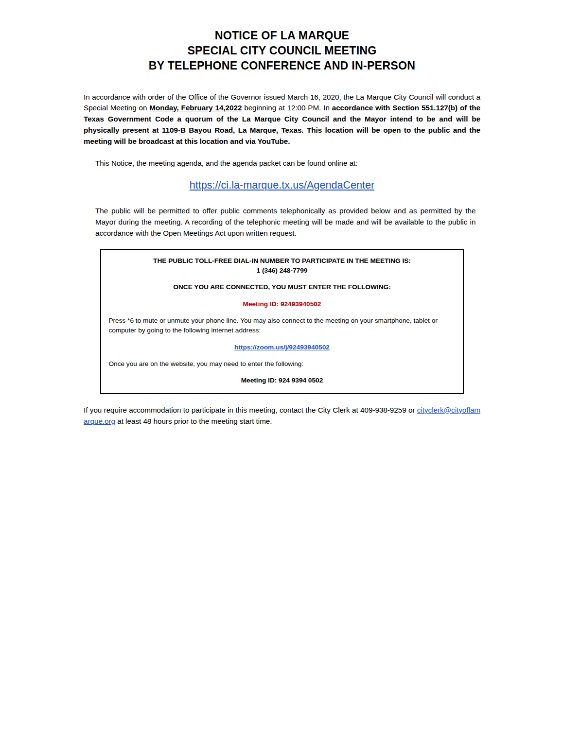NOTICE OF LA MARQUE
SPECIAL CITY COUNCIL MEETING
BY TELEPHONE CONFERENCE AND IN-PERSON
In accordance with order of the Office of the Governor issued March 16, 2020, the La Marque City Council will conduct a Special Meeting on Monday, February 14,2022 beginning at 12:00 PM. In accordance with Section 551.127(b) of the Texas Government Code a quorum of the La Marque City Council and the Mayor intend to be and will be physically present at 1109-B Bayou Road, La Marque, Texas. This location will be open to the public and the meeting will be broadcast at this location and via YouTube.
This Notice, the meeting agenda, and the agenda packet can be found online at:
https://ci.la-marque.tx.us/AgendaCenter
The public will be permitted to offer public comments telephonically as provided below and as permitted by the Mayor during the meeting. A recording of the telephonic meeting will be made and will be available to the public in accordance with the Open Meetings Act upon written request.
THE PUBLIC TOLL-FREE DIAL-IN NUMBER TO PARTICIPATE IN THE MEETING IS:
1 (346) 248-7799
ONCE YOU ARE CONNECTED, YOU MUST ENTER THE FOLLOWING:
Meeting ID: 92493940502
Press *6 to mute or unmute your phone line. You may also connect to the meeting on your smartphone, tablet or computer by going to the following internet address:
https://zoom.us/j/92493940502
Once you are on the website, you may need to enter the following:
Meeting ID: 924 9394 0502
If you require accommodation to participate in this meeting, contact the City Clerk at 409-938-9259 or cityclerk@cityoflamarque.org at least 48 hours prior to the meeting start time.